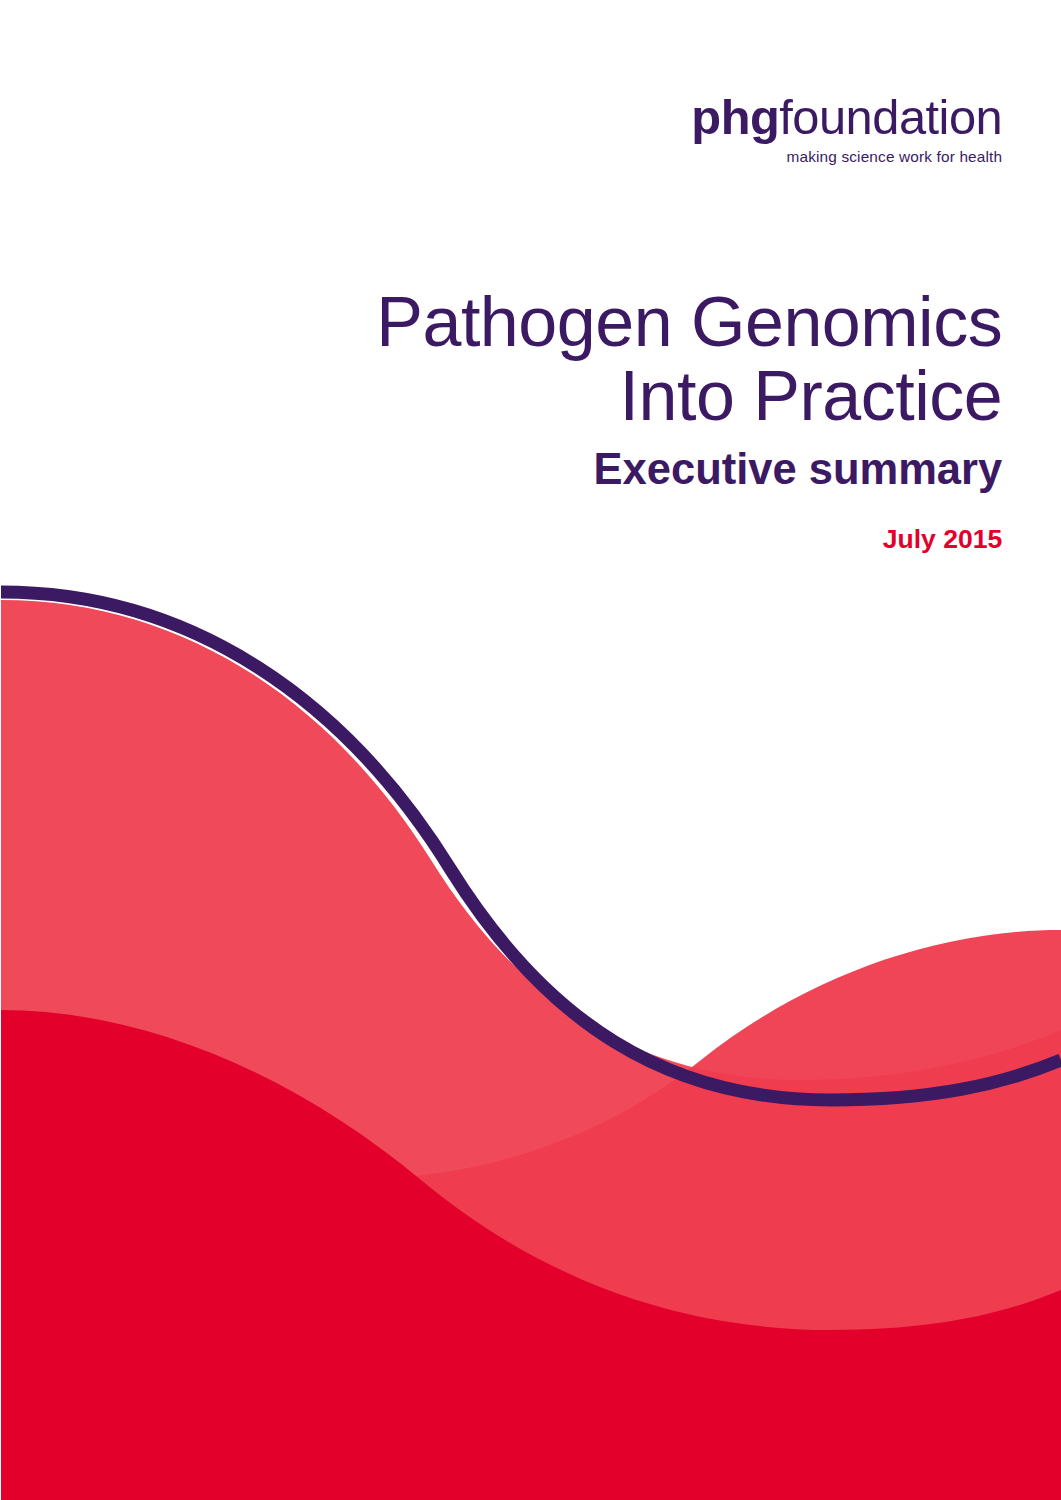phgfoundation
making science work for health
Pathogen Genomics Into Practice
Executive summary
July 2015